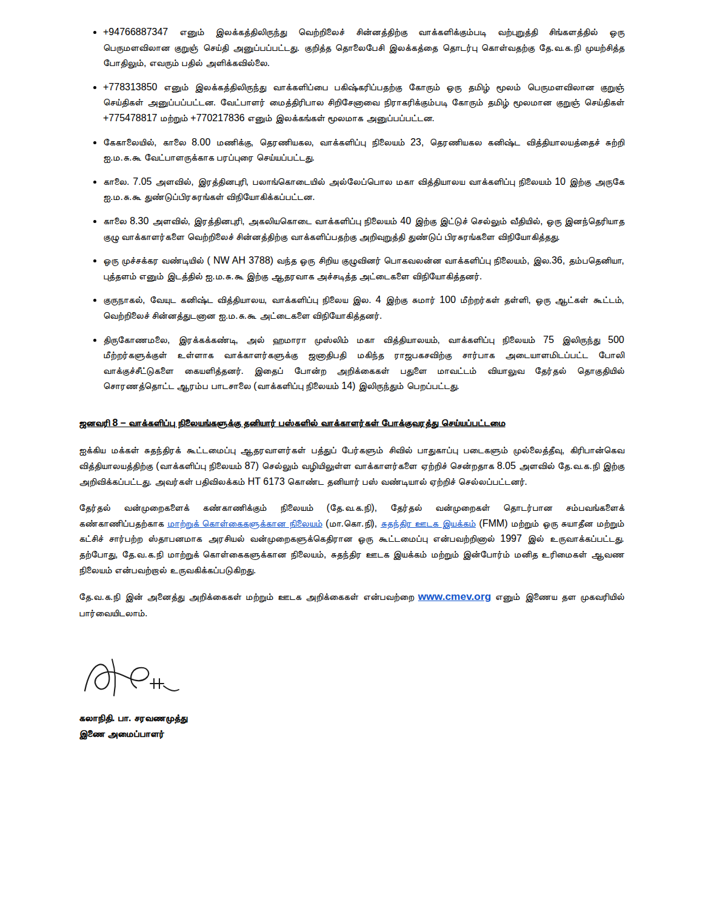+94766887347 எனும் இலக்கத்திலிருந்து வெற்றிலைச் சின்னத்திற்கு வாக்களிக்கும்படி வற்புறுத்தி சிங்களத்தில் ஒரு பெருமளவிலான குறுஞ் செய்தி அனுப்பப்பட்டது. குறித்த தொலைபேசி இலக்கத்தை தொடர்பு கொள்வதற்கு தே.வ.க.நி முயற்சித்த போதிலும், எவரும் பதில் அளிக்கவில்லை.
+778313850 எனும் இலக்கத்திலிருந்து வாக்களிப்பை பகிஷ்கரிப்பதற்கு கோரும் ஒரு தமிழ் மூலம் பெருமளவிலான குறுஞ் செய்திகள் அனுப்பப்பட்டன. வேட்பாளர் மைத்திரிபால சிறிசேனாவை நிராகரிக்கும்படி கோரும் தமிழ் மூலமான குறுஞ் செய்திகள் +775478817 மற்றும் +770217836 எனும் இலக்கங்கள் மூலமாக அனுப்பப்பட்டன.
கேகாலையில், காலை 8.00 மணிக்கு, தெரணியகல, வாக்களிப்பு நிலையம் 23, தெரணியகல கனிஷ்ட வித்தியாலயத்தைச் சுற்றி ஐ.ம.சு.கூ வேட்பாளருக்காக பரப்புரை செய்யப்பட்டது.
காலை. 7.05 அளவில், இரத்தினபுரி, பலாங்கொடையில் அல்லேப்பொல மகா வித்தியாலய வாக்களிப்பு நிலையம் 10 இற்கு அருகே ஐ.ம.சு.கூ துண்டுப்பிரசுரங்கள் விநியோகிக்கப்பட்டன.
காலை 8.30 அளவில், இரத்தினபுரி, அகலியகொடை வாக்களிப்பு நிலையம் 40 இற்கு இட்டுச் செல்லும் வீதியில், ஒரு இனந்தெரியாத குழு வாக்காளர்களை வெற்றிலைச் சின்னத்திற்கு வாக்களிப்பதற்கு அறிவுறுத்தி துண்டுப் பிரசுரங்களை விநியோகித்தது.
ஒரு முச்சக்கர வண்டியில் ( NW AH 3788) வந்த ஒரு சிறிய குழுவினர் பொகவலன்ன வாக்களிப்பு நிலையம், இல.36, தம்பதெனியா, புத்தளம் எனும் இடத்தில் ஐ.ம.சு.கூ இற்கு ஆதரவாக அச்சடித்த அட்டைகளை விநியோகித்தனர்.
குருநாகல், வேயுட கனிஷ்ட வித்தியாலய, வாக்களிப்பு நிலைய இல. 4 இற்கு சுமார் 100 மீற்றர்கள் தள்ளி, ஒரு ஆட்கள் கூட்டம், வெற்றிலைச் சின்னத்துடனான ஐ.ம.சு.கூ அட்டைகளை விநியோகித்தனர்.
திருகோணமலை, இரக்கக்கண்டி, அல் ஹமாரா முஸ்லிம் மகா வித்தியாலயம், வாக்களிப்பு நிலையம் 75 இலிருந்து 500 மீற்றர்களுக்குள் உள்ளாக வாக்காளர்களுக்கு ஜனாதிபதி மகிந்த ராஜபகசவிற்கு சார்பாக அடையாளமிடப்பட்ட போலி வாக்குச்சீட்டுகளை கையளித்தனர். இதைப் போன்ற அறிக்கைகள் பதுளை மாவட்டம் வியாலுவ தேர்தல் தொகுதியில் சொரணத்தொட்ட ஆரம்ப பாடசாலை (வாக்களிப்பு நிலையம் 14) இலிருந்தும் பெறப்பட்டது.
ஜனவரி 8 – வாக்களிப்பு நிலையங்களுக்கு தனியார் பஸ்களில் வாக்காளர்கள் போக்குவரத்து செய்யப்பட்டமை
ஐக்கிய மக்கள் சுதந்திரக் கூட்டமைப்பு ஆதரவாளர்கள் பத்துப் பேர்களும் சிவில் பாதுகாப்பு படைகளும் முல்லைத்தீவு, கிரிபான்கெவ வித்தியாலயத்திற்கு (வாக்களிப்பு நிலையம் 87) செல்லும் வழியிலுள்ள வாக்காளர்களை ஏற்றிச் சென்றதாக 8.05 அளவில் தே.வ.க.நி இற்கு அறிவிக்கப்பட்டது. அவர்கள் பதிவிலக்கம் HT 6173 கொண்ட தனியார் பஸ் வண்டியால் ஏற்றிச் செல்லப்பட்டனர்.
தேர்தல் வன்முறைகளைக் கண்காணிக்கும் நிலையம் (தே.வ.க.நி), தேர்தல் வன்முறைகள் தொடர்பான சம்பவங்களைக் கண்காணிப்பதற்காக மாற்றுக் கொள்கைகளுக்கான நிலையம் (மா.கொ.நி), சுதந்திர ஊடக இயக்கம் (FMM) மற்றும் ஒரு சுயாதீன மற்றும் கட்சிச் சார்பற்ற ஸ்தாபனமாக அரசியல் வன்முறைகளுக்கெதிரான ஒரு கூட்டமைப்பு என்பவற்றினால் 1997 இல் உருவாக்கப்பட்டது. தற்போது, தே.வ.க.நி மாற்றுக் கொள்கைகளுக்கான நிலையம், சுதந்திர ஊடக இயக்கம் மற்றும் இன்போர்ம் மனித உரிமைகள் ஆவண நிலையம் என்பவற்றால் உருவகிக்கப்படுகிறது.
தே.வ.க.நி இன் அனைத்து அறிக்கைகள் மற்றும் ஊடக அறிக்கைகள் என்பவற்றை www.cmev.org எனும் இணைய தள முகவரியில் பார்வையிடலாம்.
கலாநிதி. பா. சரவணமுத்து
இணை அமைப்பாளர்